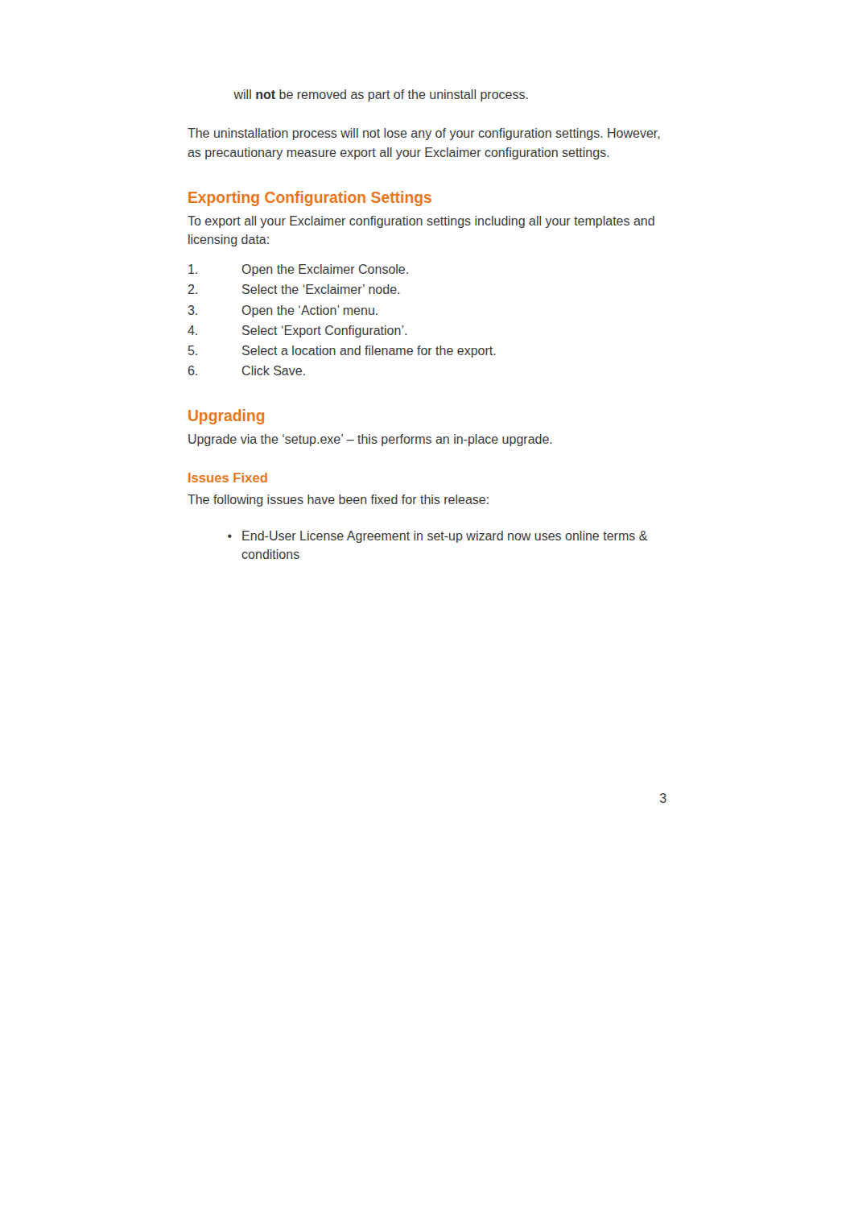will not be removed as part of the uninstall process.
The uninstallation process will not lose any of your configuration settings. However, as precautionary measure export all your Exclaimer configuration settings.
Exporting Configuration Settings
To export all your Exclaimer configuration settings including all your templates and licensing data:
Open the Exclaimer Console.
Select the ‘Exclaimer’ node.
Open the ‘Action’ menu.
Select ‘Export Configuration’.
Select a location and filename for the export.
Click Save.
Upgrading
Upgrade via the ‘setup.exe’ – this performs an in-place upgrade.
Issues Fixed
The following issues have been fixed for this release:
End-User License Agreement in set-up wizard now uses online terms & conditions
3